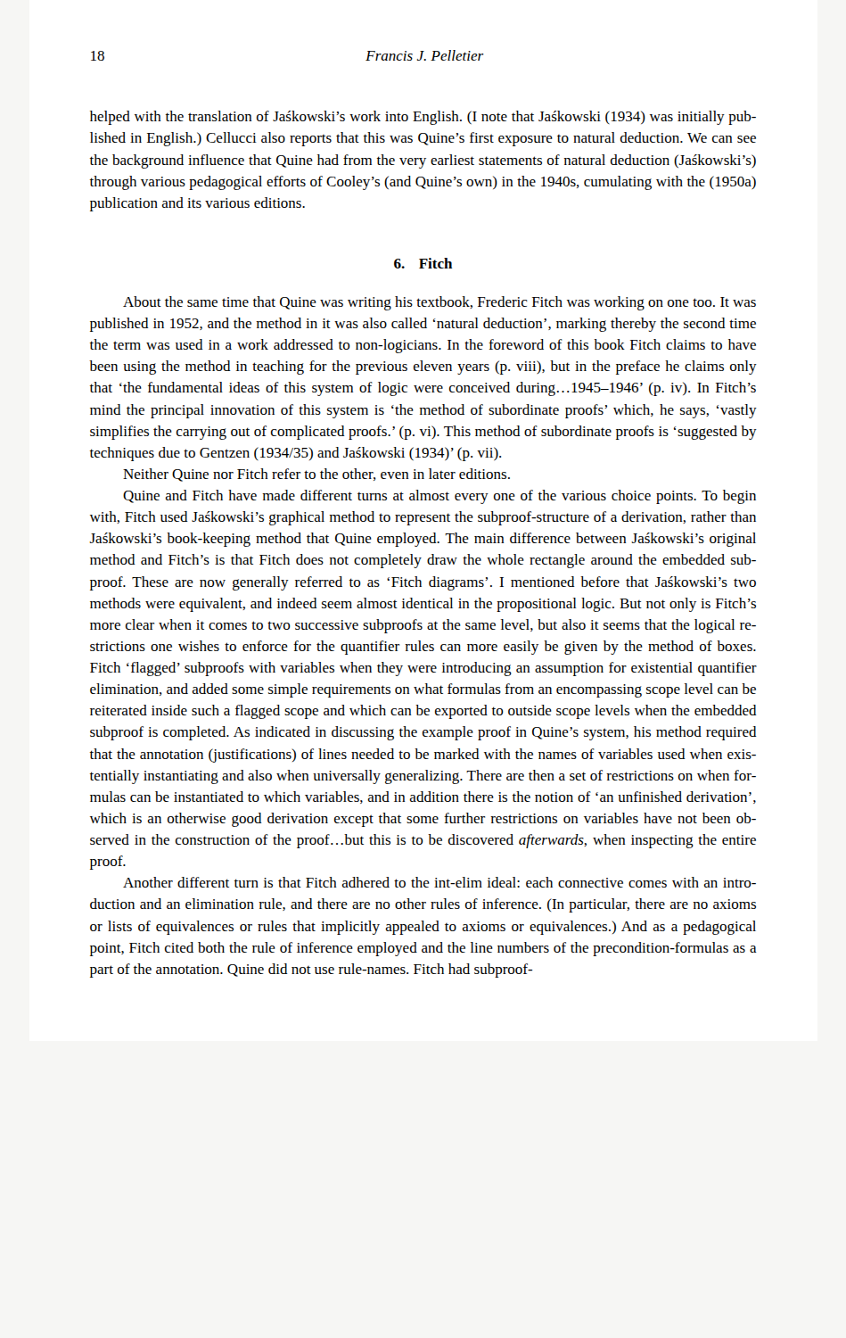18 Francis J. Pelletier
helped with the translation of Jaśkowski’s work into English. (I note that Jaśkowski (1934) was initially published in English.) Cellucci also reports that this was Quine’s first exposure to natural deduction. We can see the background influence that Quine had from the very earliest statements of natural deduction (Jaśkowski’s) through various pedagogical efforts of Cooley’s (and Quine’s own) in the 1940s, cumulating with the (1950a) publication and its various editions.
6. Fitch
About the same time that Quine was writing his textbook, Frederic Fitch was working on one too. It was published in 1952, and the method in it was also called ‘natural deduction’, marking thereby the second time the term was used in a work addressed to non-logicians. In the foreword of this book Fitch claims to have been using the method in teaching for the previous eleven years (p. viii), but in the preface he claims only that ‘the fundamental ideas of this system of logic were conceived during…1945–1946’ (p. iv). In Fitch’s mind the principal innovation of this system is ‘the method of subordinate proofs’ which, he says, ‘vastly simplifies the carrying out of complicated proofs.’ (p. vi). This method of subordinate proofs is ‘suggested by techniques due to Gentzen (1934/35) and Jaśkowski (1934)’ (p. vii).
Neither Quine nor Fitch refer to the other, even in later editions.
Quine and Fitch have made different turns at almost every one of the various choice points. To begin with, Fitch used Jaśkowski’s graphical method to represent the subproof-structure of a derivation, rather than Jaśkowski’s book-keeping method that Quine employed. The main difference between Jaśkowski’s original method and Fitch’s is that Fitch does not completely draw the whole rectangle around the embedded subproof. These are now generally referred to as ‘Fitch diagrams’. I mentioned before that Jaśkowski’s two methods were equivalent, and indeed seem almost identical in the propositional logic. But not only is Fitch’s more clear when it comes to two successive subproofs at the same level, but also it seems that the logical restrictions one wishes to enforce for the quantifier rules can more easily be given by the method of boxes. Fitch ‘flagged’ subproofs with variables when they were introducing an assumption for existential quantifier elimination, and added some simple requirements on what formulas from an encompassing scope level can be reiterated inside such a flagged scope and which can be exported to outside scope levels when the embedded subproof is completed. As indicated in discussing the example proof in Quine’s system, his method required that the annotation (justifications) of lines needed to be marked with the names of variables used when existentially instantiating and also when universally generalizing. There are then a set of restrictions on when formulas can be instantiated to which variables, and in addition there is the notion of ‘an unfinished derivation’, which is an otherwise good derivation except that some further restrictions on variables have not been observed in the construction of the proof…but this is to be discovered afterwards, when inspecting the entire proof.
Another different turn is that Fitch adhered to the int-elim ideal: each connective comes with an introduction and an elimination rule, and there are no other rules of inference. (In particular, there are no axioms or lists of equivalences or rules that implicitly appealed to axioms or equivalences.) And as a pedagogical point, Fitch cited both the rule of inference employed and the line numbers of the precondition-formulas as a part of the annotation. Quine did not use rule-names. Fitch had subproof-